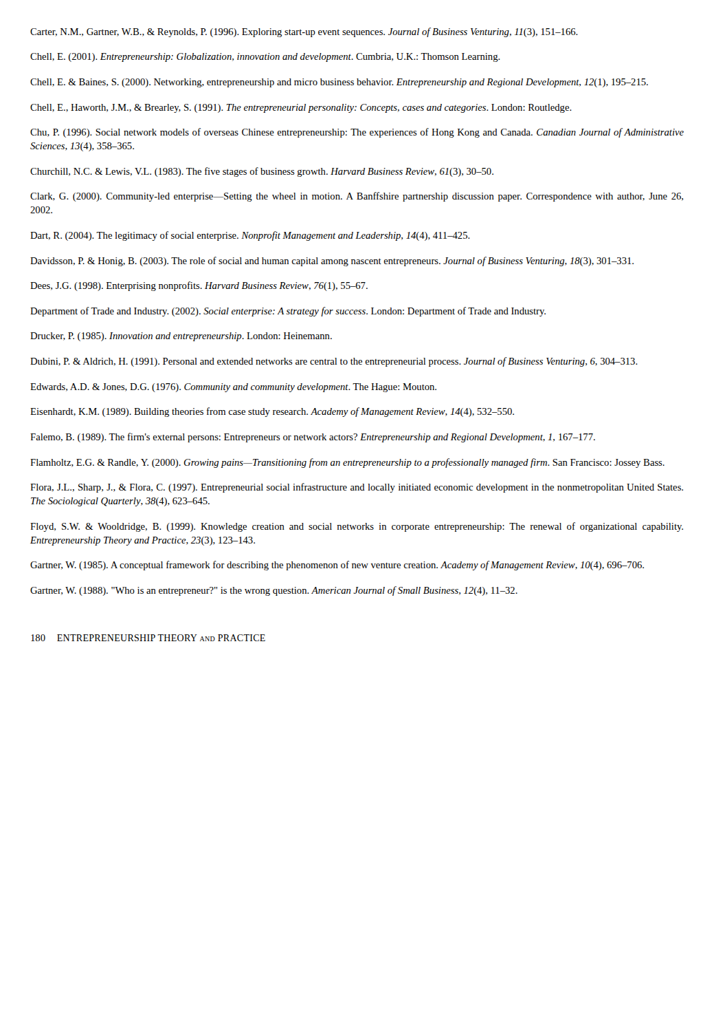Carter, N.M., Gartner, W.B., & Reynolds, P. (1996). Exploring start-up event sequences. Journal of Business Venturing, 11(3), 151–166.
Chell, E. (2001). Entrepreneurship: Globalization, innovation and development. Cumbria, U.K.: Thomson Learning.
Chell, E. & Baines, S. (2000). Networking, entrepreneurship and micro business behavior. Entrepreneurship and Regional Development, 12(1), 195–215.
Chell, E., Haworth, J.M., & Brearley, S. (1991). The entrepreneurial personality: Concepts, cases and categories. London: Routledge.
Chu, P. (1996). Social network models of overseas Chinese entrepreneurship: The experiences of Hong Kong and Canada. Canadian Journal of Administrative Sciences, 13(4), 358–365.
Churchill, N.C. & Lewis, V.L. (1983). The five stages of business growth. Harvard Business Review, 61(3), 30–50.
Clark, G. (2000). Community-led enterprise—Setting the wheel in motion. A Banffshire partnership discussion paper. Correspondence with author, June 26, 2002.
Dart, R. (2004). The legitimacy of social enterprise. Nonprofit Management and Leadership, 14(4), 411–425.
Davidsson, P. & Honig, B. (2003). The role of social and human capital among nascent entrepreneurs. Journal of Business Venturing, 18(3), 301–331.
Dees, J.G. (1998). Enterprising nonprofits. Harvard Business Review, 76(1), 55–67.
Department of Trade and Industry. (2002). Social enterprise: A strategy for success. London: Department of Trade and Industry.
Drucker, P. (1985). Innovation and entrepreneurship. London: Heinemann.
Dubini, P. & Aldrich, H. (1991). Personal and extended networks are central to the entrepreneurial process. Journal of Business Venturing, 6, 304–313.
Edwards, A.D. & Jones, D.G. (1976). Community and community development. The Hague: Mouton.
Eisenhardt, K.M. (1989). Building theories from case study research. Academy of Management Review, 14(4), 532–550.
Falemo, B. (1989). The firm's external persons: Entrepreneurs or network actors? Entrepreneurship and Regional Development, 1, 167–177.
Flamholtz, E.G. & Randle, Y. (2000). Growing pains—Transitioning from an entrepreneurship to a professionally managed firm. San Francisco: Jossey Bass.
Flora, J.L., Sharp, J., & Flora, C. (1997). Entrepreneurial social infrastructure and locally initiated economic development in the nonmetropolitan United States. The Sociological Quarterly, 38(4), 623–645.
Floyd, S.W. & Wooldridge, B. (1999). Knowledge creation and social networks in corporate entrepreneurship: The renewal of organizational capability. Entrepreneurship Theory and Practice, 23(3), 123–143.
Gartner, W. (1985). A conceptual framework for describing the phenomenon of new venture creation. Academy of Management Review, 10(4), 696–706.
Gartner, W. (1988). "Who is an entrepreneur?" is the wrong question. American Journal of Small Business, 12(4), 11–32.
180 ENTREPRENEURSHIP THEORY and PRACTICE